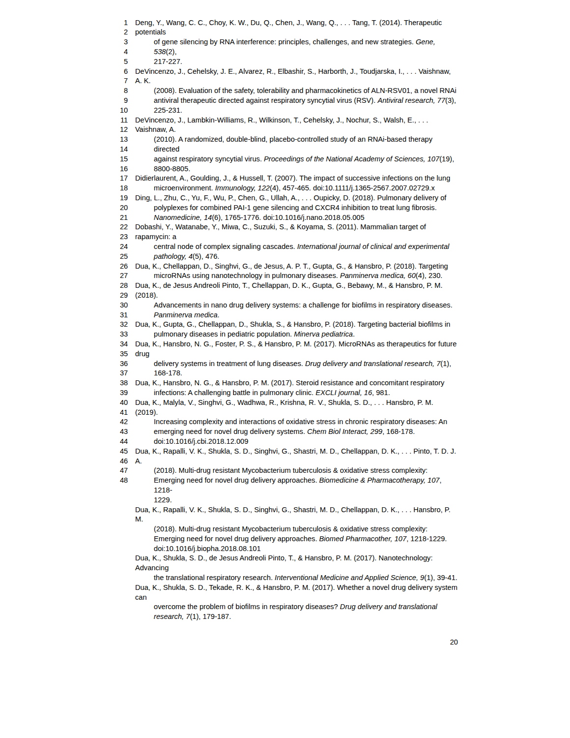123456789101112131415161718192021222324252627282930313233343536373839404142434445464748
Deng, Y., Wang, C. C., Choy, K. W., Du, Q., Chen, J., Wang, Q., . . . Tang, T. (2014). Therapeutic potentials
of gene silencing by RNA interference: principles, challenges, and new strategies. Gene, 538(2),
217-227.
DeVincenzo, J., Cehelsky, J. E., Alvarez, R., Elbashir, S., Harborth, J., Toudjarska, I., . . . Vaishnaw, A. K.
(2008). Evaluation of the safety, tolerability and pharmacokinetics of ALN-RSV01, a novel RNAi
antiviral therapeutic directed against respiratory syncytial virus (RSV). Antiviral research, 77(3),
225-231.
DeVincenzo, J., Lambkin-Williams, R., Wilkinson, T., Cehelsky, J., Nochur, S., Walsh, E., . . . Vaishnaw, A.
(2010). A randomized, double-blind, placebo-controlled study of an RNAi-based therapy directed
against respiratory syncytial virus. Proceedings of the National Academy of Sciences, 107(19),
8800-8805.
Didierlaurent, A., Goulding, J., & Hussell, T. (2007). The impact of successive infections on the lung
microenvironment. Immunology, 122(4), 457-465. doi:10.1111/j.1365-2567.2007.02729.x
Ding, L., Zhu, C., Yu, F., Wu, P., Chen, G., Ullah, A., . . . Oupicky, D. (2018). Pulmonary delivery of
polyplexes for combined PAI-1 gene silencing and CXCR4 inhibition to treat lung fibrosis.
Nanomedicine, 14(6), 1765-1776. doi:10.1016/j.nano.2018.05.005
Dobashi, Y., Watanabe, Y., Miwa, C., Suzuki, S., & Koyama, S. (2011). Mammalian target of rapamycin: a
central node of complex signaling cascades. International journal of clinical and experimental
pathology, 4(5), 476.
Dua, K., Chellappan, D., Singhvi, G., de Jesus, A. P. T., Gupta, G., & Hansbro, P. (2018). Targeting
microRNAs using nanotechnology in pulmonary diseases. Panminerva medica, 60(4), 230.
Dua, K., de Jesus Andreoli Pinto, T., Chellappan, D. K., Gupta, G., Bebawy, M., & Hansbro, P. M. (2018).
Advancements in nano drug delivery systems: a challenge for biofilms in respiratory diseases.
Panminerva medica.
Dua, K., Gupta, G., Chellappan, D., Shukla, S., & Hansbro, P. (2018). Targeting bacterial biofilms in
pulmonary diseases in pediatric population. Minerva pediatrica.
Dua, K., Hansbro, N. G., Foster, P. S., & Hansbro, P. M. (2017). MicroRNAs as therapeutics for future drug
delivery systems in treatment of lung diseases. Drug delivery and translational research, 7(1),
168-178.
Dua, K., Hansbro, N. G., & Hansbro, P. M. (2017). Steroid resistance and concomitant respiratory
infections: A challenging battle in pulmonary clinic. EXCLI journal, 16, 981.
Dua, K., Malyla, V., Singhvi, G., Wadhwa, R., Krishna, R. V., Shukla, S. D., . . . Hansbro, P. M. (2019).
Increasing complexity and interactions of oxidative stress in chronic respiratory diseases: An
emerging need for novel drug delivery systems. Chem Biol Interact, 299, 168-178.
doi:10.1016/j.cbi.2018.12.009
Dua, K., Rapalli, V. K., Shukla, S. D., Singhvi, G., Shastri, M. D., Chellappan, D. K., . . . Pinto, T. D. J. A.
(2018). Multi-drug resistant Mycobacterium tuberculosis & oxidative stress complexity:
Emerging need for novel drug delivery approaches. Biomedicine & Pharmacotherapy, 107, 1218-
1229.
Dua, K., Rapalli, V. K., Shukla, S. D., Singhvi, G., Shastri, M. D., Chellappan, D. K., . . . Hansbro, P. M.
(2018). Multi-drug resistant Mycobacterium tuberculosis & oxidative stress complexity:
Emerging need for novel drug delivery approaches. Biomed Pharmacother, 107, 1218-1229.
doi:10.1016/j.biopha.2018.08.101
Dua, K., Shukla, S. D., de Jesus Andreoli Pinto, T., & Hansbro, P. M. (2017). Nanotechnology: Advancing
the translational respiratory research. Interventional Medicine and Applied Science, 9(1), 39-41.
Dua, K., Shukla, S. D., Tekade, R. K., & Hansbro, P. M. (2017). Whether a novel drug delivery system can
overcome the problem of biofilms in respiratory diseases? Drug delivery and translational
research, 7(1), 179-187.
20